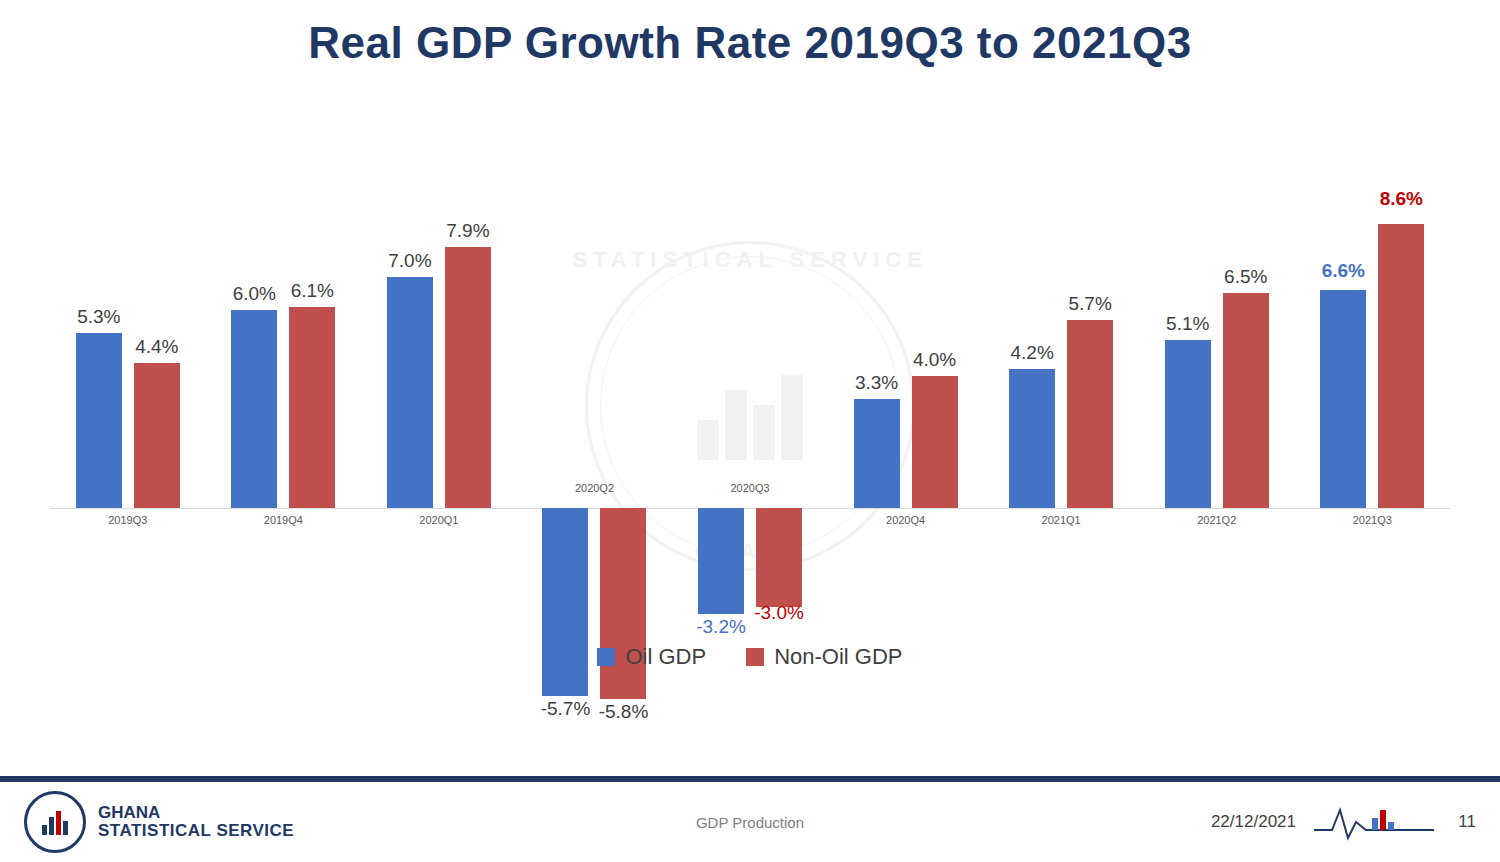Real GDP Growth Rate 2019Q3 to 2021Q3
STATISTICAL SERVICE GHANA
5.3%
4.4%
2019Q3
6.0%
6.1%
2019Q4
7.0%
7.9%
2020Q1
-5.7%
-5.8%
2020Q2
-3.2%
-3.0%
2020Q3
3.3%
4.0%
2020Q4
4.2%
5.7%
2021Q1
5.1%
6.5%
2021Q2
6.6%
8.6%
2021Q3
Oil GDP
Non-Oil GDP
GHANA
STATISTICAL SERVICE
GDP Production
22/12/2021
11